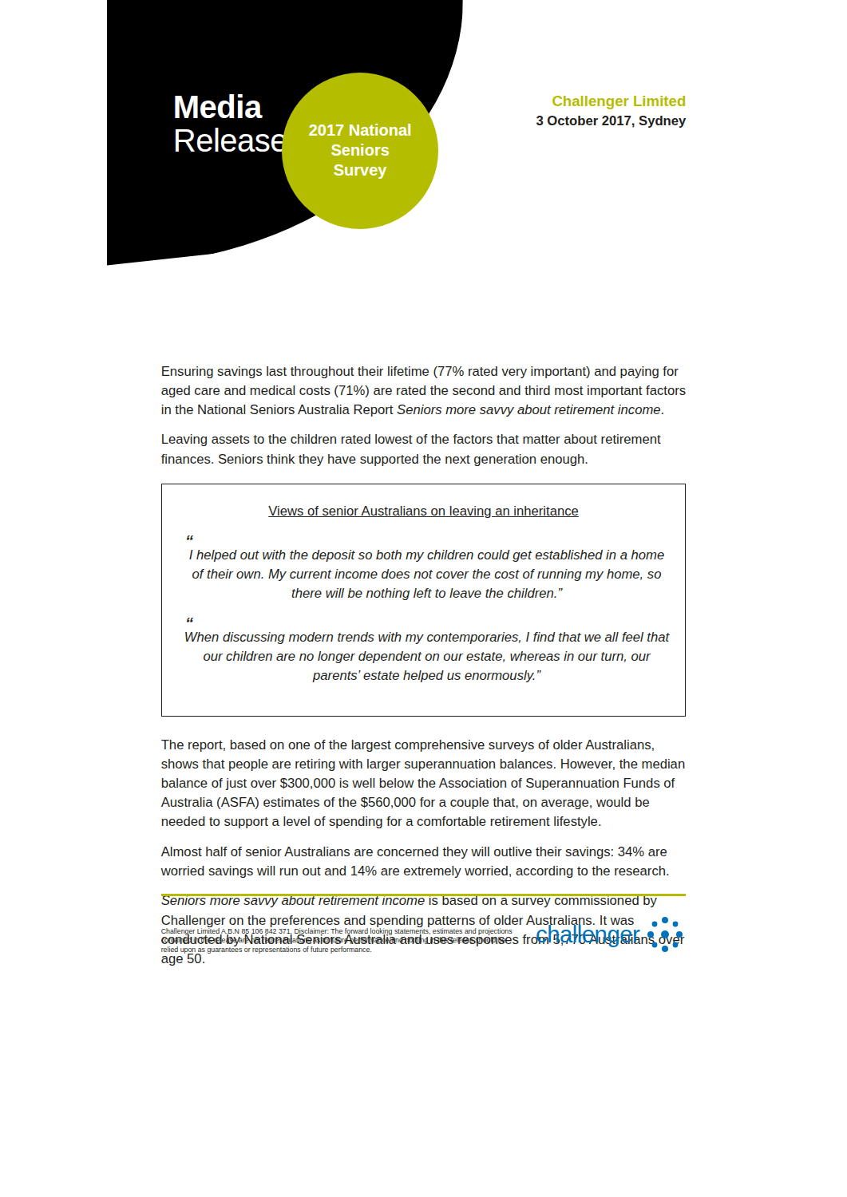Media
Release
2017 National
Seniors
Survey
Challenger Limited
3 October 2017, Sydney
Ensuring savings last throughout their lifetime (77% rated very important) and paying for aged care and medical costs (71%) are rated the second and third most important factors in the National Seniors Australia Report Seniors more savvy about retirement income.
Leaving assets to the children rated lowest of the factors that matter about retirement finances. Seniors think they have supported the next generation enough.
Views of senior Australians on leaving an inheritance
“
I helped out with the deposit so both my children could get established in a home of their own. My current income does not cover the cost of running my home, so there will be nothing left to leave the children.”
“
When discussing modern trends with my contemporaries, I find that we all feel that our children are no longer dependent on our estate, whereas in our turn, our parents’ estate helped us enormously.”
The report, based on one of the largest comprehensive surveys of older Australians, shows that people are retiring with larger superannuation balances. However, the median balance of just over $300,000 is well below the Association of Superannuation Funds of Australia (ASFA) estimates of the $560,000 for a couple that, on average, would be needed to support a level of spending for a comfortable retirement lifestyle.
Almost half of senior Australians are concerned they will outlive their savings: 34% are worried savings will run out and 14% are extremely worried, according to the research.
Seniors more savvy about retirement income is based on a survey commissioned by Challenger on the preferences and spending patterns of older Australians. It was conducted by National Seniors Australia and uses responses from 5,770 Australians over age 50.
Challenger Limited A.B.N 85 106 842 371. Disclaimer: The forward looking statements, estimates and projections contained in this release are not representations as to future performance and nothing in this release should be relied upon as guarantees or representations of future performance.
challenger